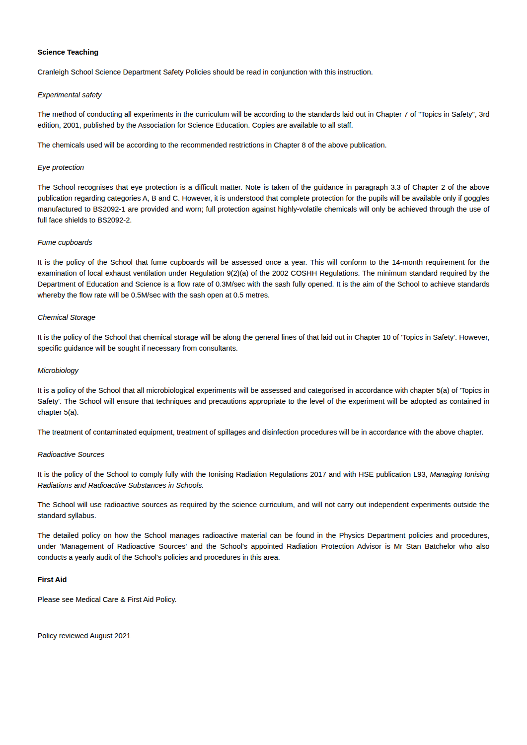Science Teaching
Cranleigh School Science Department Safety Policies should be read in conjunction with this instruction.
Experimental safety
The method of conducting all experiments in the curriculum will be according to the standards laid out in Chapter 7 of "Topics in Safety", 3rd edition, 2001, published by the Association for Science Education. Copies are available to all staff.
The chemicals used will be according to the recommended restrictions in Chapter 8 of the above publication.
Eye protection
The School recognises that eye protection is a difficult matter. Note is taken of the guidance in paragraph 3.3 of Chapter 2 of the above publication regarding categories A, B and C. However, it is understood that complete protection for the pupils will be available only if goggles manufactured to BS2092-1 are provided and worn; full protection against highly-volatile chemicals will only be achieved through the use of full face shields to BS2092-2.
Fume cupboards
It is the policy of the School that fume cupboards will be assessed once a year. This will conform to the 14-month requirement for the examination of local exhaust ventilation under Regulation 9(2)(a) of the 2002 COSHH Regulations. The minimum standard required by the Department of Education and Science is a flow rate of 0.3M/sec with the sash fully opened. It is the aim of the School to achieve standards whereby the flow rate will be 0.5M/sec with the sash open at 0.5 metres.
Chemical Storage
It is the policy of the School that chemical storage will be along the general lines of that laid out in Chapter 10 of 'Topics in Safety'. However, specific guidance will be sought if necessary from consultants.
Microbiology
It is a policy of the School that all microbiological experiments will be assessed and categorised in accordance with chapter 5(a) of 'Topics in Safety'. The School will ensure that techniques and precautions appropriate to the level of the experiment will be adopted as contained in chapter 5(a).
The treatment of contaminated equipment, treatment of spillages and disinfection procedures will be in accordance with the above chapter.
Radioactive Sources
It is the policy of the School to comply fully with the Ionising Radiation Regulations 2017 and with HSE publication L93, Managing Ionising Radiations and Radioactive Substances in Schools.
The School will use radioactive sources as required by the science curriculum, and will not carry out independent experiments outside the standard syllabus.
The detailed policy on how the School manages radioactive material can be found in the Physics Department policies and procedures, under 'Management of Radioactive Sources' and the School's appointed Radiation Protection Advisor is Mr Stan Batchelor who also conducts a yearly audit of the School's policies and procedures in this area.
First Aid
Please see Medical Care & First Aid Policy.
Policy reviewed August 2021